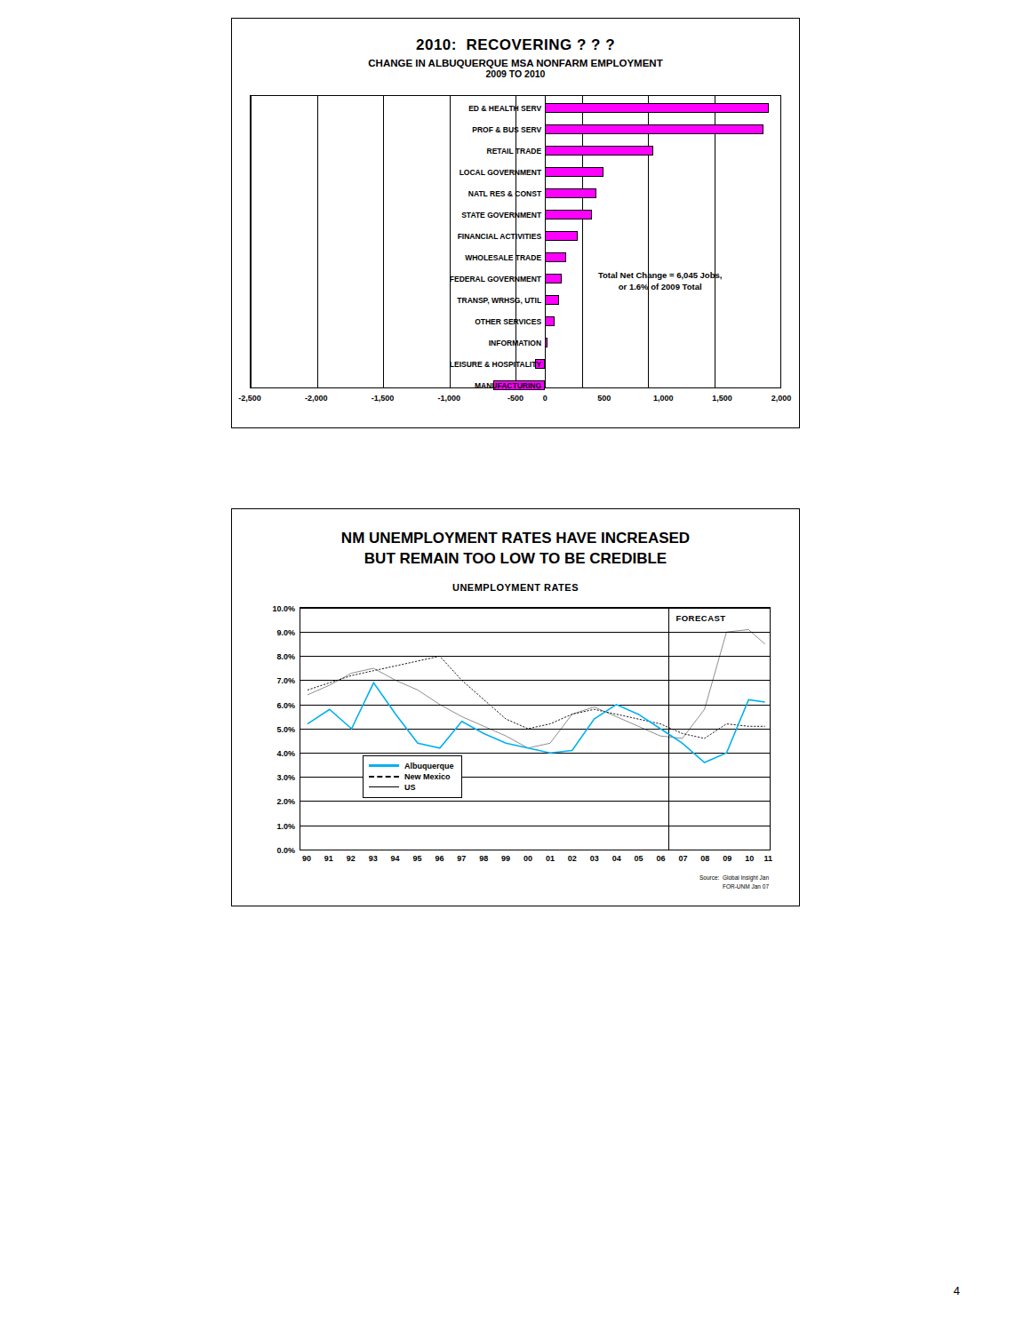2010: RECOVERING ? ? ?
CHANGE IN ALBUQUERQUE MSA NONFARM EMPLOYMENT
2009 TO 2010
ED & HEALTH SERV
PROF & BUS SERV
RETAIL TRADE
LOCAL GOVERNMENT
NATL RES & CONST
STATE GOVERNMENT
FINANCIAL ACTIVITIES
WHOLESALE TRADE
FEDERAL GOVERNMENT
TRANSP, WRHSG, UTIL
OTHER SERVICES
INFORMATION
LEISURE & HOSPITALITY
MANUFACTURING
Total Net Change = 6,045 Jobs,
or 1.6% of 2009 Total
-2,500 -2,000 -1,500 -1,000 -500 0 500 1,000 1,500 2,000
NM UNEMPLOYMENT RATES HAVE INCREASED
BUT REMAIN TOO LOW TO BE CREDIBLE
UNEMPLOYMENT RATES
10.0%
9.0%
8.0%
7.0%
6.0%
5.0%
4.0%
3.0%
2.0%
1.0%
0.0%
FORECAST
Albuquerque
New Mexico
US
90 91 92 93 94 95 96 97 98 99 00 01 02 03 04 05 06 07 08 09 10 11
Source: Global Insight Jan
FOR-UNM Jan 07
4